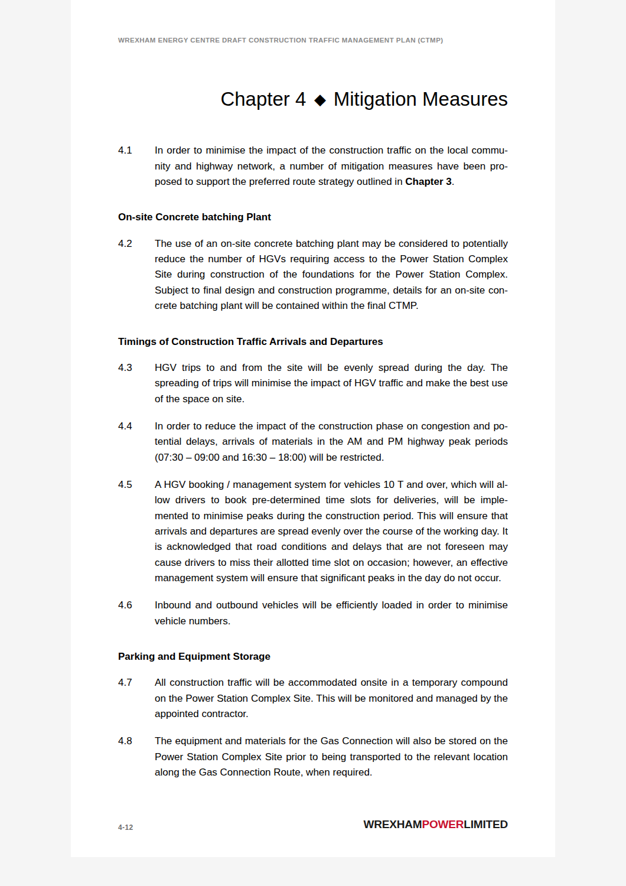Wrexham Energy Centre Draft Construction Traffic Management Plan (CTMP)
Chapter 4 ◆ Mitigation Measures
4.1
In order to minimise the impact of the construction traffic on the local community and highway network, a number of mitigation measures have been proposed to support the preferred route strategy outlined in Chapter 3.
On-site Concrete batching Plant
4.2
The use of an on-site concrete batching plant may be considered to potentially reduce the number of HGVs requiring access to the Power Station Complex Site during construction of the foundations for the Power Station Complex. Subject to final design and construction programme, details for an on-site concrete batching plant will be contained within the final CTMP.
Timings of Construction Traffic Arrivals and Departures
4.3
HGV trips to and from the site will be evenly spread during the day. The spreading of trips will minimise the impact of HGV traffic and make the best use of the space on site.
4.4
In order to reduce the impact of the construction phase on congestion and potential delays, arrivals of materials in the AM and PM highway peak periods (07:30 – 09:00 and 16:30 – 18:00) will be restricted.
4.5
A HGV booking / management system for vehicles 10 T and over, which will allow drivers to book pre-determined time slots for deliveries, will be implemented to minimise peaks during the construction period. This will ensure that arrivals and departures are spread evenly over the course of the working day. It is acknowledged that road conditions and delays that are not foreseen may cause drivers to miss their allotted time slot on occasion; however, an effective management system will ensure that significant peaks in the day do not occur.
4.6
Inbound and outbound vehicles will be efficiently loaded in order to minimise vehicle numbers.
Parking and Equipment Storage
4.7
All construction traffic will be accommodated onsite in a temporary compound on the Power Station Complex Site. This will be monitored and managed by the appointed contractor.
4.8
The equipment and materials for the Gas Connection will also be stored on the Power Station Complex Site prior to being transported to the relevant location along the Gas Connection Route, when required.
4-12
WREXHAM POWER LIMITED